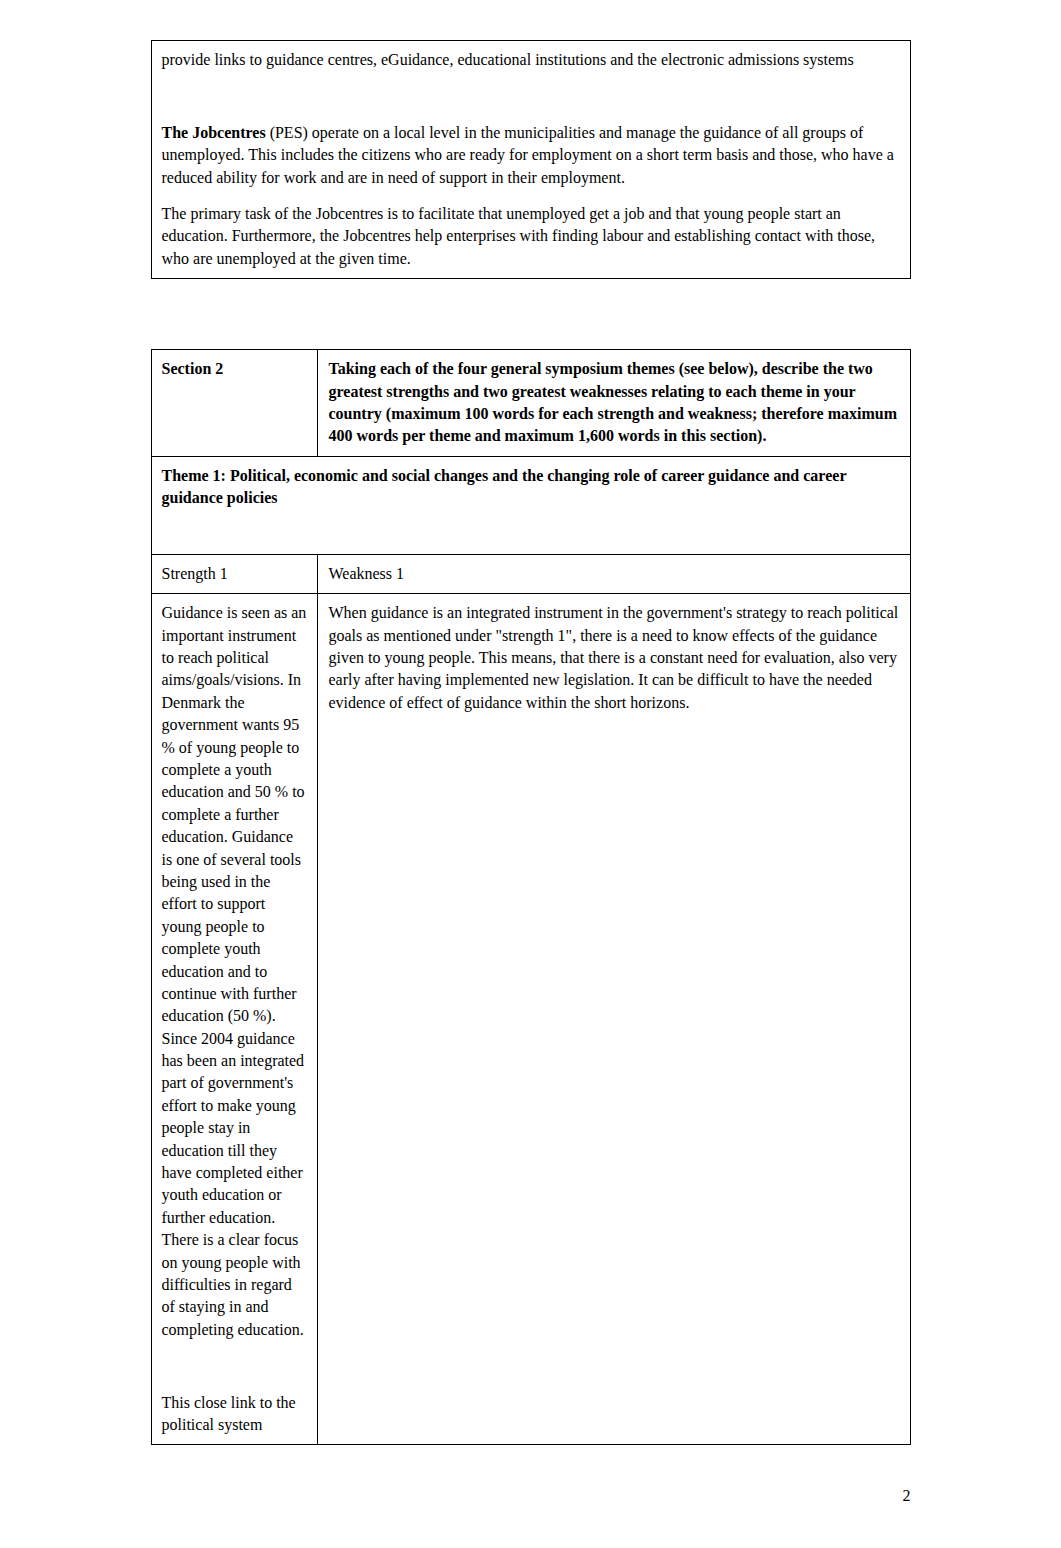| provide links to guidance centres, eGuidance, educational institutions and the electronic admissions systems The Jobcentres (PES) operate on a local level in the municipalities and manage the guidance of all groups of unemployed. This includes the citizens who are ready for employment on a short term basis and those, who have a reduced ability for work and are in need of support in their employment. The primary task of the Jobcentres is to facilitate that unemployed get a job and that young people start an education. Furthermore, the Jobcentres help enterprises with finding labour and establishing contact with those, who are unemployed at the given time. |
| Section 2 | Taking each of the four general symposium themes (see below), describe the two greatest strengths and two greatest weaknesses relating to each theme in your country (maximum 100 words for each strength and weakness; therefore maximum 400 words per theme and maximum 1,600 words in this section). |
| Theme 1: Political, economic and social changes and the changing role of career guidance and career guidance policies |
| Strength 1 | Weakness 1 |
| Guidance is seen as an important instrument to reach political aims/goals/visions. In Denmark the government wants 95 % of young people to complete a youth education and 50 % to complete a further education. Guidance is one of several tools being used in the effort to support young people to complete youth education and to continue with further education (50 %). Since 2004 guidance has been an integrated part of government's effort to make young people stay in education till they have completed either youth education or further education. There is a clear focus on young people with difficulties in regard of staying in and completing education. This close link to the political system | When guidance is an integrated instrument in the government's strategy to reach political goals as mentioned under "strength 1", there is a need to know effects of the guidance given to young people. This means, that there is a constant need for evaluation, also very early after having implemented new legislation. It can be difficult to have the needed evidence of effect of guidance within the short horizons. |
2